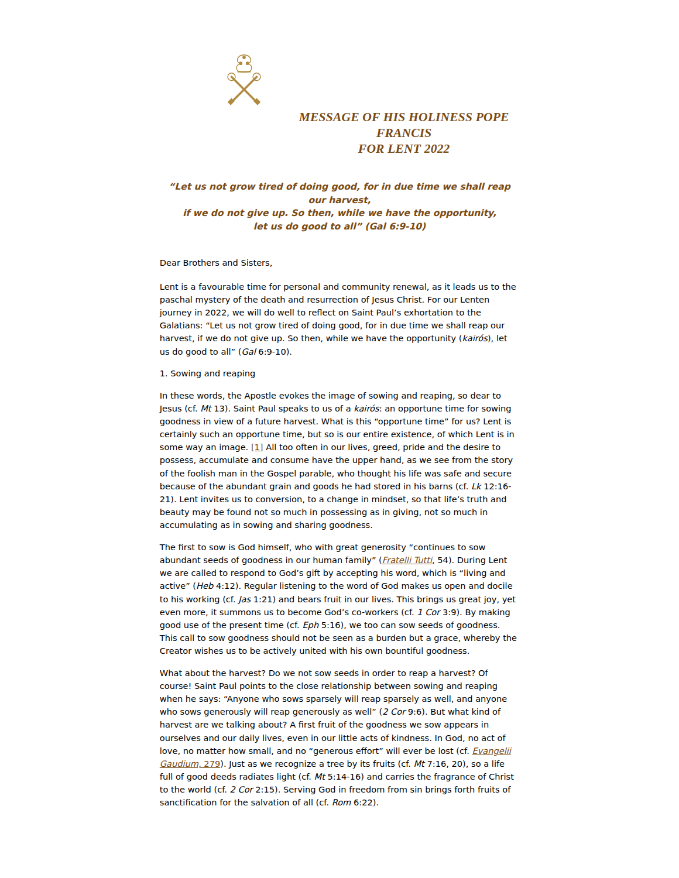MESSAGE OF HIS HOLINESS POPE FRANCIS
FOR LENT 2022
“Let us not grow tired of doing good, for in due time we shall reap our harvest,
if we do not give up. So then, while we have the opportunity,
let us do good to all” (Gal 6:9-10)
Dear Brothers and Sisters,
Lent is a favourable time for personal and community renewal, as it leads us to the paschal mystery of the death and resurrection of Jesus Christ. For our Lenten journey in 2022, we will do well to reflect on Saint Paul’s exhortation to the Galatians: “Let us not grow tired of doing good, for in due time we shall reap our harvest, if we do not give up. So then, while we have the opportunity (kairós), let us do good to all” (Gal 6:9-10).
1. Sowing and reaping
In these words, the Apostle evokes the image of sowing and reaping, so dear to Jesus (cf. Mt 13). Saint Paul speaks to us of a kairós: an opportune time for sowing goodness in view of a future harvest. What is this “opportune time” for us? Lent is certainly such an opportune time, but so is our entire existence, of which Lent is in some way an image. [1] All too often in our lives, greed, pride and the desire to possess, accumulate and consume have the upper hand, as we see from the story of the foolish man in the Gospel parable, who thought his life was safe and secure because of the abundant grain and goods he had stored in his barns (cf. Lk 12:16-21). Lent invites us to conversion, to a change in mindset, so that life’s truth and beauty may be found not so much in possessing as in giving, not so much in accumulating as in sowing and sharing goodness.
The first to sow is God himself, who with great generosity “continues to sow abundant seeds of goodness in our human family” (Fratelli Tutti, 54). During Lent we are called to respond to God’s gift by accepting his word, which is “living and active” (Heb 4:12). Regular listening to the word of God makes us open and docile to his working (cf. Jas 1:21) and bears fruit in our lives. This brings us great joy, yet even more, it summons us to become God’s co-workers (cf. 1 Cor 3:9). By making good use of the present time (cf. Eph 5:16), we too can sow seeds of goodness. This call to sow goodness should not be seen as a burden but a grace, whereby the Creator wishes us to be actively united with his own bountiful goodness.
What about the harvest? Do we not sow seeds in order to reap a harvest? Of course! Saint Paul points to the close relationship between sowing and reaping when he says: “Anyone who sows sparsely will reap sparsely as well, and anyone who sows generously will reap generously as well” (2 Cor 9:6). But what kind of harvest are we talking about? A first fruit of the goodness we sow appears in ourselves and our daily lives, even in our little acts of kindness. In God, no act of love, no matter how small, and no “generous effort” will ever be lost (cf. Evangelii Gaudium, 279). Just as we recognize a tree by its fruits (cf. Mt 7:16, 20), so a life full of good deeds radiates light (cf. Mt 5:14-16) and carries the fragrance of Christ to the world (cf. 2 Cor 2:15). Serving God in freedom from sin brings forth fruits of sanctification for the salvation of all (cf. Rom 6:22).